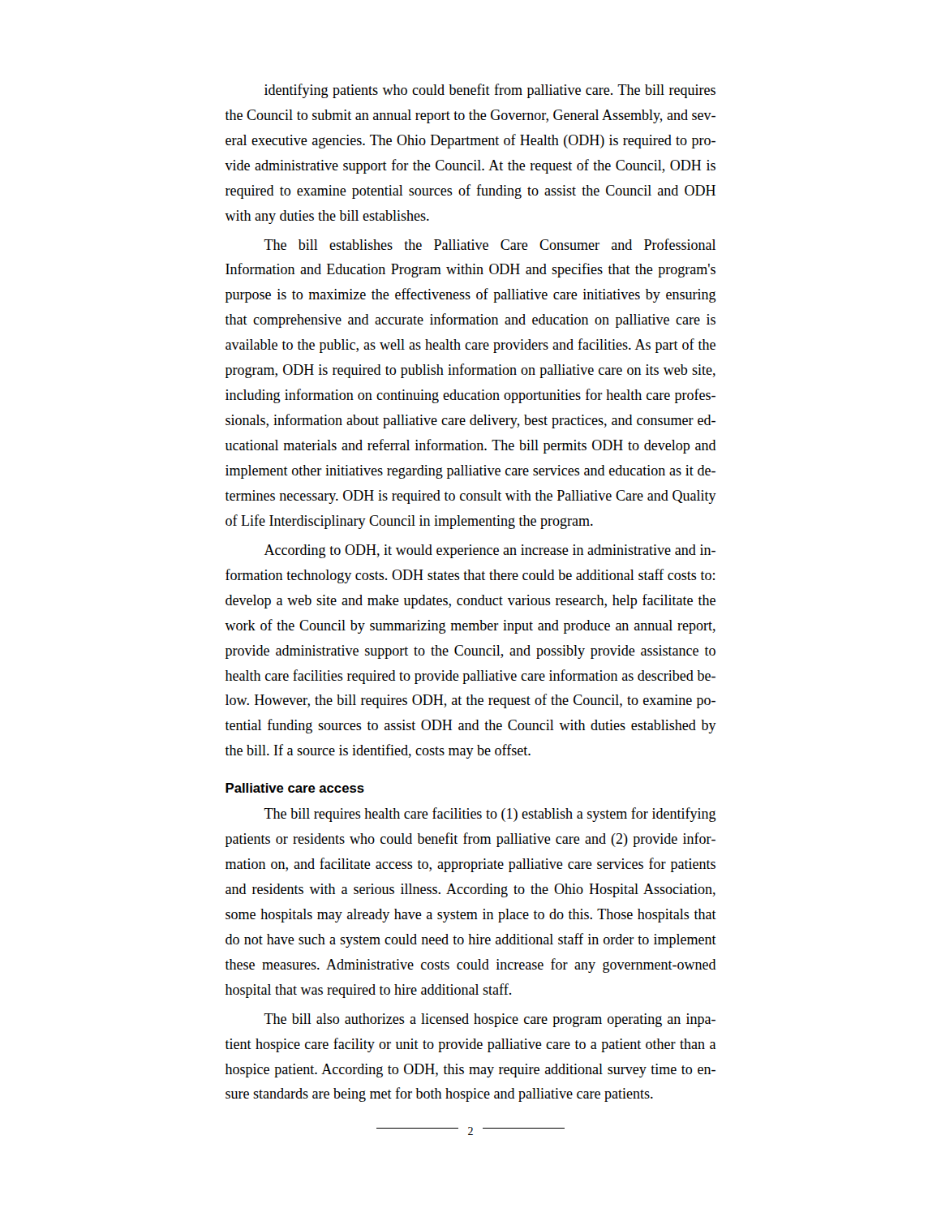identifying patients who could benefit from palliative care. The bill requires the Council to submit an annual report to the Governor, General Assembly, and several executive agencies. The Ohio Department of Health (ODH) is required to provide administrative support for the Council. At the request of the Council, ODH is required to examine potential sources of funding to assist the Council and ODH with any duties the bill establishes.
The bill establishes the Palliative Care Consumer and Professional Information and Education Program within ODH and specifies that the program's purpose is to maximize the effectiveness of palliative care initiatives by ensuring that comprehensive and accurate information and education on palliative care is available to the public, as well as health care providers and facilities. As part of the program, ODH is required to publish information on palliative care on its web site, including information on continuing education opportunities for health care professionals, information about palliative care delivery, best practices, and consumer educational materials and referral information. The bill permits ODH to develop and implement other initiatives regarding palliative care services and education as it determines necessary. ODH is required to consult with the Palliative Care and Quality of Life Interdisciplinary Council in implementing the program.
According to ODH, it would experience an increase in administrative and information technology costs. ODH states that there could be additional staff costs to: develop a web site and make updates, conduct various research, help facilitate the work of the Council by summarizing member input and produce an annual report, provide administrative support to the Council, and possibly provide assistance to health care facilities required to provide palliative care information as described below. However, the bill requires ODH, at the request of the Council, to examine potential funding sources to assist ODH and the Council with duties established by the bill. If a source is identified, costs may be offset.
Palliative care access
The bill requires health care facilities to (1) establish a system for identifying patients or residents who could benefit from palliative care and (2) provide information on, and facilitate access to, appropriate palliative care services for patients and residents with a serious illness. According to the Ohio Hospital Association, some hospitals may already have a system in place to do this. Those hospitals that do not have such a system could need to hire additional staff in order to implement these measures. Administrative costs could increase for any government-owned hospital that was required to hire additional staff.
The bill also authorizes a licensed hospice care program operating an inpatient hospice care facility or unit to provide palliative care to a patient other than a hospice patient. According to ODH, this may require additional survey time to ensure standards are being met for both hospice and palliative care patients.
2